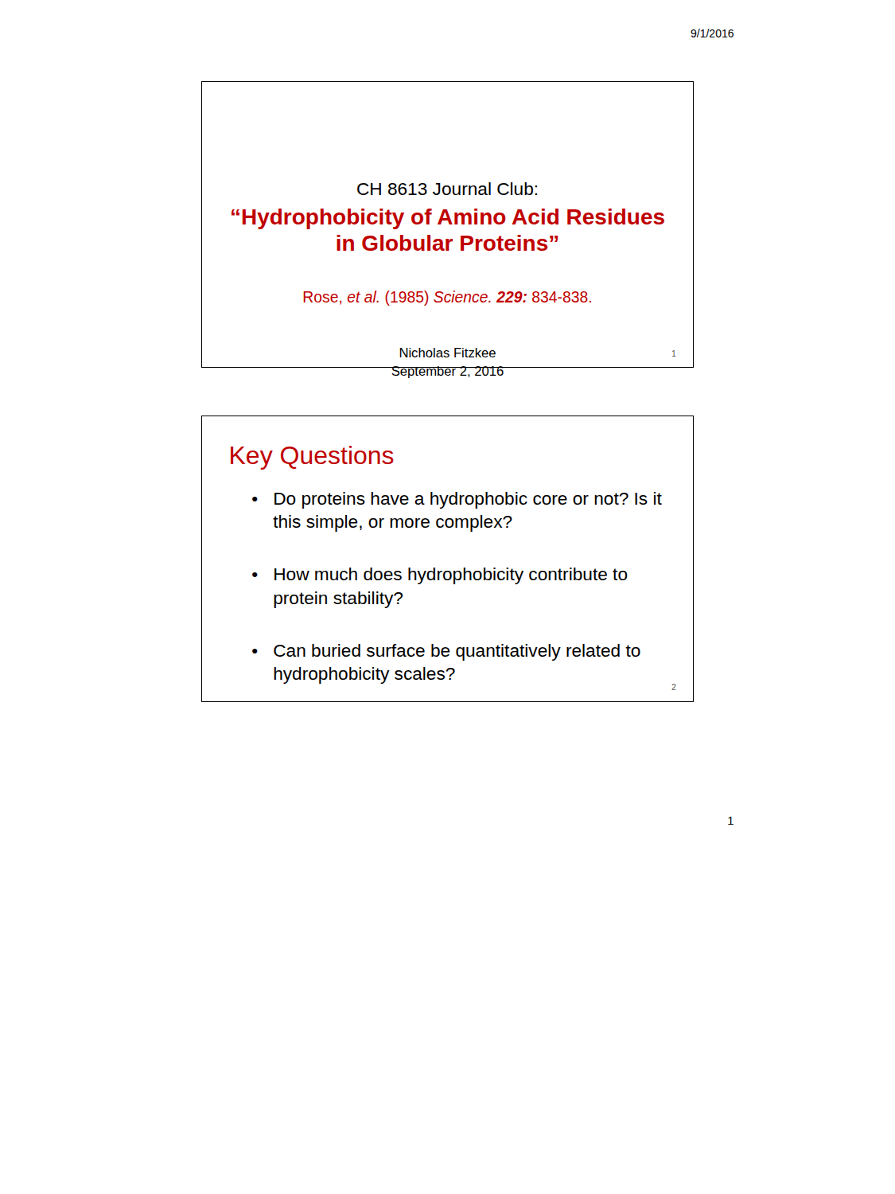9/1/2016
CH 8613 Journal Club:
“Hydrophobicity of Amino Acid Residues in Globular Proteins”
Rose, et al. (1985) Science. 229: 834-838.
Nicholas Fitzkee
September 2, 2016
1
Key Questions
Do proteins have a hydrophobic core or not? Is it this simple, or more complex?
How much does hydrophobicity contribute to protein stability?
Can buried surface be quantitatively related to hydrophobicity scales?
2
1